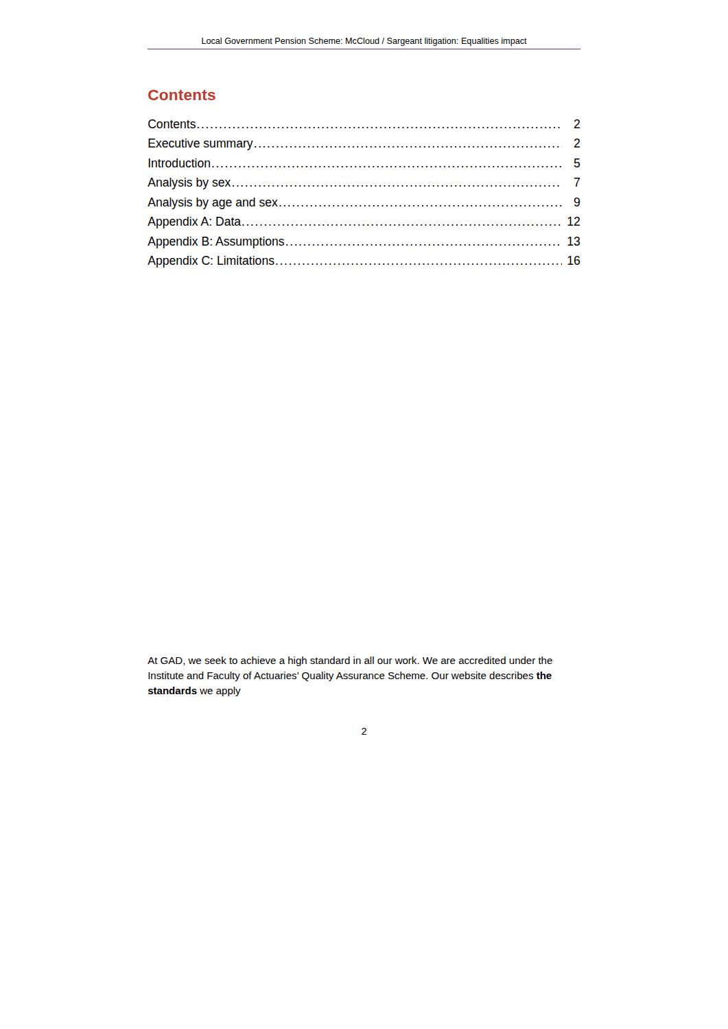Local Government Pension Scheme: McCloud / Sargeant litigation: Equalities impact
Contents
Contents .................................................................................................. 2
Executive summary ................................................................................. 2
Introduction .............................................................................................. 5
Analysis by sex ..................................................................................... 7
Analysis by age and sex ............................................................................. 9
Appendix A: Data .................................................................................. 12
Appendix B: Assumptions ....................................................................... 13
Appendix C: Limitations ........................................................................... 16
At GAD, we seek to achieve a high standard in all our work. We are accredited under the Institute and Faculty of Actuaries’ Quality Assurance Scheme. Our website describes the standards we apply
2